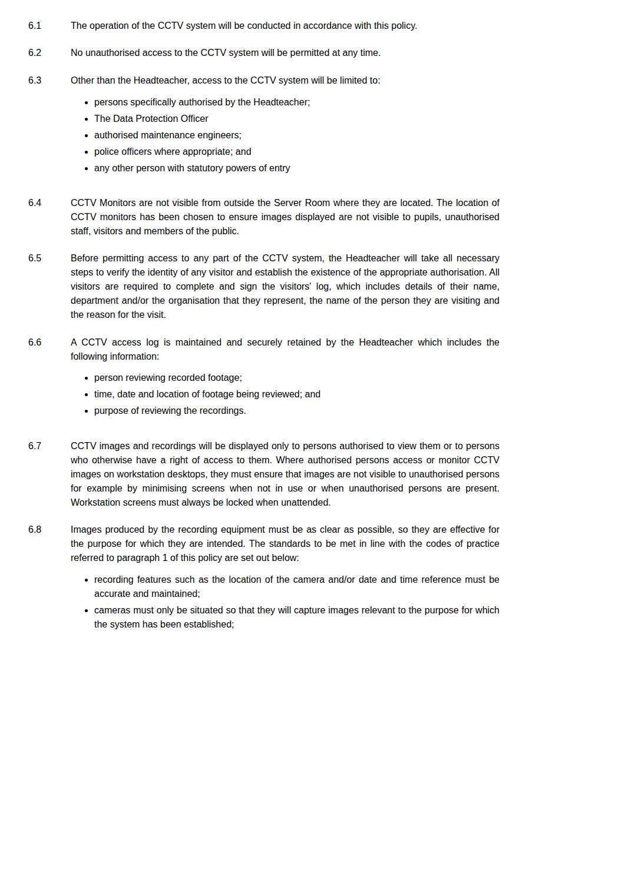6.1
The operation of the CCTV system will be conducted in accordance with this policy.
6.2
No unauthorised access to the CCTV system will be permitted at any time.
6.3
Other than the Headteacher, access to the CCTV system will be limited to:
persons specifically authorised by the Headteacher;
The Data Protection Officer
authorised maintenance engineers;
police officers where appropriate; and
any other person with statutory powers of entry
6.4
CCTV Monitors are not visible from outside the Server Room where they are located. The location of CCTV monitors has been chosen to ensure images displayed are not visible to pupils, unauthorised staff, visitors and members of the public.
6.5
Before permitting access to any part of the CCTV system, the Headteacher will take all necessary steps to verify the identity of any visitor and establish the existence of the appropriate authorisation. All visitors are required to complete and sign the visitors' log, which includes details of their name, department and/or the organisation that they represent, the name of the person they are visiting and the reason for the visit.
6.6
A CCTV access log is maintained and securely retained by the Headteacher which includes the following information:
person reviewing recorded footage;
time, date and location of footage being reviewed; and
purpose of reviewing the recordings.
6.7
CCTV images and recordings will be displayed only to persons authorised to view them or to persons who otherwise have a right of access to them. Where authorised persons access or monitor CCTV images on workstation desktops, they must ensure that images are not visible to unauthorised persons for example by minimising screens when not in use or when unauthorised persons are present. Workstation screens must always be locked when unattended.
6.8
Images produced by the recording equipment must be as clear as possible, so they are effective for the purpose for which they are intended. The standards to be met in line with the codes of practice referred to paragraph 1 of this policy are set out below:
recording features such as the location of the camera and/or date and time reference must be accurate and maintained;
cameras must only be situated so that they will capture images relevant to the purpose for which the system has been established;